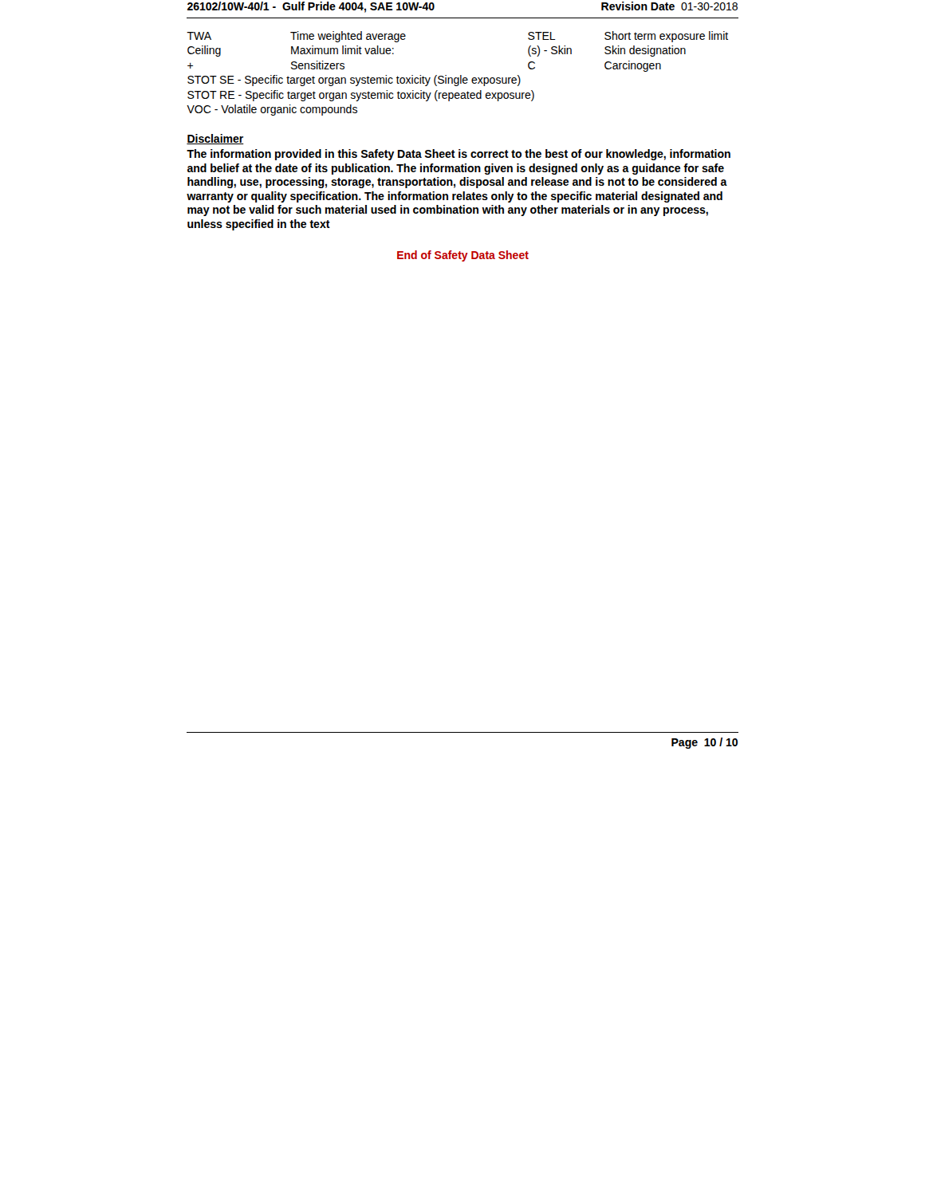26102/10W-40/1 - Gulf Pride 4004, SAE 10W-40
Revision Date 01-30-2018
| TWA | Time weighted average | STEL | Short term exposure limit |
| Ceiling | Maximum limit value: | (s) - Skin | Skin designation |
| + | Sensitizers | C | Carcinogen |
STOT SE - Specific target organ systemic toxicity (Single exposure)
STOT RE - Specific target organ systemic toxicity (repeated exposure)
VOC - Volatile organic compounds
Disclaimer
The information provided in this Safety Data Sheet is correct to the best of our knowledge, information and belief at the date of its publication. The information given is designed only as a guidance for safe handling, use, processing, storage, transportation, disposal and release and is not to be considered a warranty or quality specification. The information relates only to the specific material designated and may not be valid for such material used in combination with any other materials or in any process, unless specified in the text
End of Safety Data Sheet
Page 10 / 10